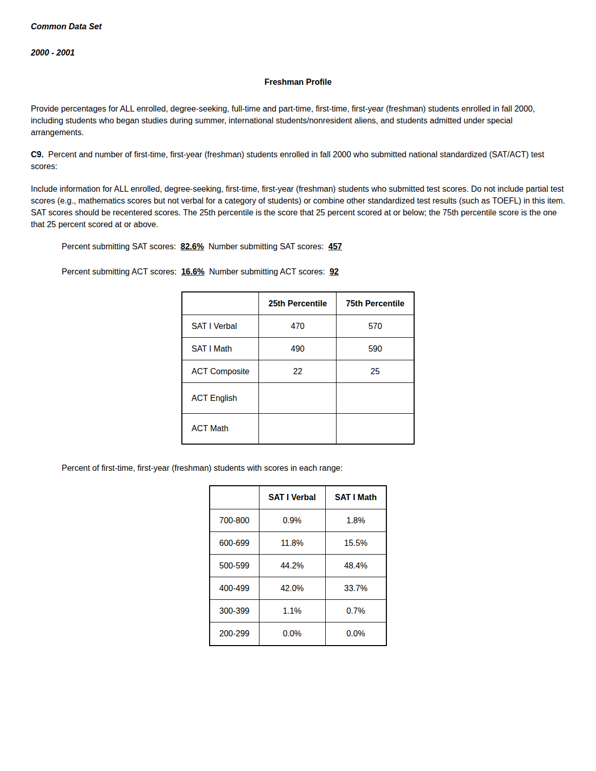Common Data Set
2000 - 2001
Freshman Profile
Provide percentages for ALL enrolled, degree-seeking, full-time and part-time, first-time, first-year (freshman) students enrolled in fall 2000, including students who began studies during summer, international students/nonresident aliens, and students admitted under special arrangements.
C9. Percent and number of first-time, first-year (freshman) students enrolled in fall 2000 who submitted national standardized (SAT/ACT) test scores:
Include information for ALL enrolled, degree-seeking, first-time, first-year (freshman) students who submitted test scores. Do not include partial test scores (e.g., mathematics scores but not verbal for a category of students) or combine other standardized test results (such as TOEFL) in this item. SAT scores should be recentered scores. The 25th percentile is the score that 25 percent scored at or below; the 75th percentile score is the one that 25 percent scored at or above.
Percent submitting SAT scores: 82.6% Number submitting SAT scores: 457
Percent submitting ACT scores: 16.6% Number submitting ACT scores: 92
| | 25th Percentile | 75th Percentile |
| --- | --- | --- |
| SAT I Verbal | 470 | 570 |
| SAT I Math | 490 | 590 |
| ACT Composite | 22 | 25 |
| ACT English | | |
| ACT Math | | |
Percent of first-time, first-year (freshman) students with scores in each range:
| | SAT I Verbal | SAT I Math |
| --- | --- | --- |
| 700-800 | 0.9% | 1.8% |
| 600-699 | 11.8% | 15.5% |
| 500-599 | 44.2% | 48.4% |
| 400-499 | 42.0% | 33.7% |
| 300-399 | 1.1% | 0.7% |
| 200-299 | 0.0% | 0.0% |